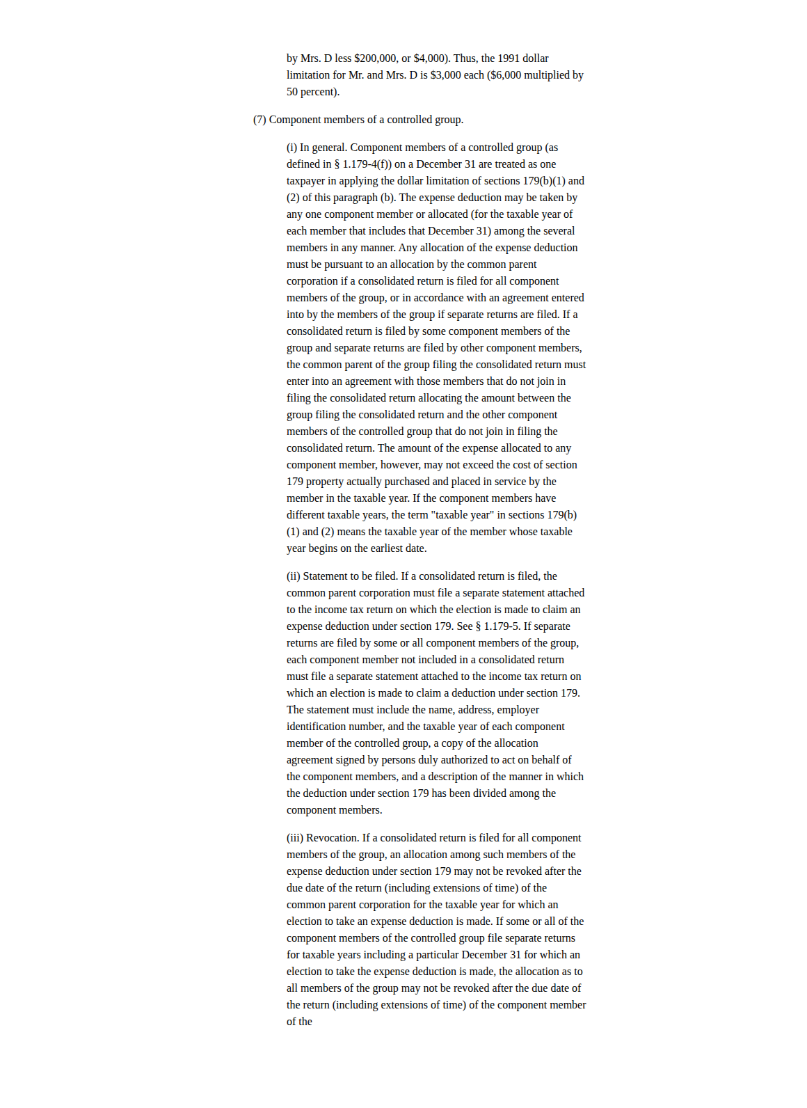by Mrs. D less $200,000, or $4,000). Thus, the 1991 dollar limitation for Mr. and Mrs. D is $3,000 each ($6,000 multiplied by 50 percent).
(7) Component members of a controlled group.
(i) In general. Component members of a controlled group (as defined in § 1.179-4(f)) on a December 31 are treated as one taxpayer in applying the dollar limitation of sections 179(b)(1) and (2) of this paragraph (b). The expense deduction may be taken by any one component member or allocated (for the taxable year of each member that includes that December 31) among the several members in any manner. Any allocation of the expense deduction must be pursuant to an allocation by the common parent corporation if a consolidated return is filed for all component members of the group, or in accordance with an agreement entered into by the members of the group if separate returns are filed. If a consolidated return is filed by some component members of the group and separate returns are filed by other component members, the common parent of the group filing the consolidated return must enter into an agreement with those members that do not join in filing the consolidated return allocating the amount between the group filing the consolidated return and the other component members of the controlled group that do not join in filing the consolidated return. The amount of the expense allocated to any component member, however, may not exceed the cost of section 179 property actually purchased and placed in service by the member in the taxable year. If the component members have different taxable years, the term "taxable year" in sections 179(b)(1) and (2) means the taxable year of the member whose taxable year begins on the earliest date.
(ii) Statement to be filed. If a consolidated return is filed, the common parent corporation must file a separate statement attached to the income tax return on which the election is made to claim an expense deduction under section 179. See § 1.179-5. If separate returns are filed by some or all component members of the group, each component member not included in a consolidated return must file a separate statement attached to the income tax return on which an election is made to claim a deduction under section 179. The statement must include the name, address, employer identification number, and the taxable year of each component member of the controlled group, a copy of the allocation agreement signed by persons duly authorized to act on behalf of the component members, and a description of the manner in which the deduction under section 179 has been divided among the component members.
(iii) Revocation. If a consolidated return is filed for all component members of the group, an allocation among such members of the expense deduction under section 179 may not be revoked after the due date of the return (including extensions of time) of the common parent corporation for the taxable year for which an election to take an expense deduction is made. If some or all of the component members of the controlled group file separate returns for taxable years including a particular December 31 for which an election to take the expense deduction is made, the allocation as to all members of the group may not be revoked after the due date of the return (including extensions of time) of the component member of the